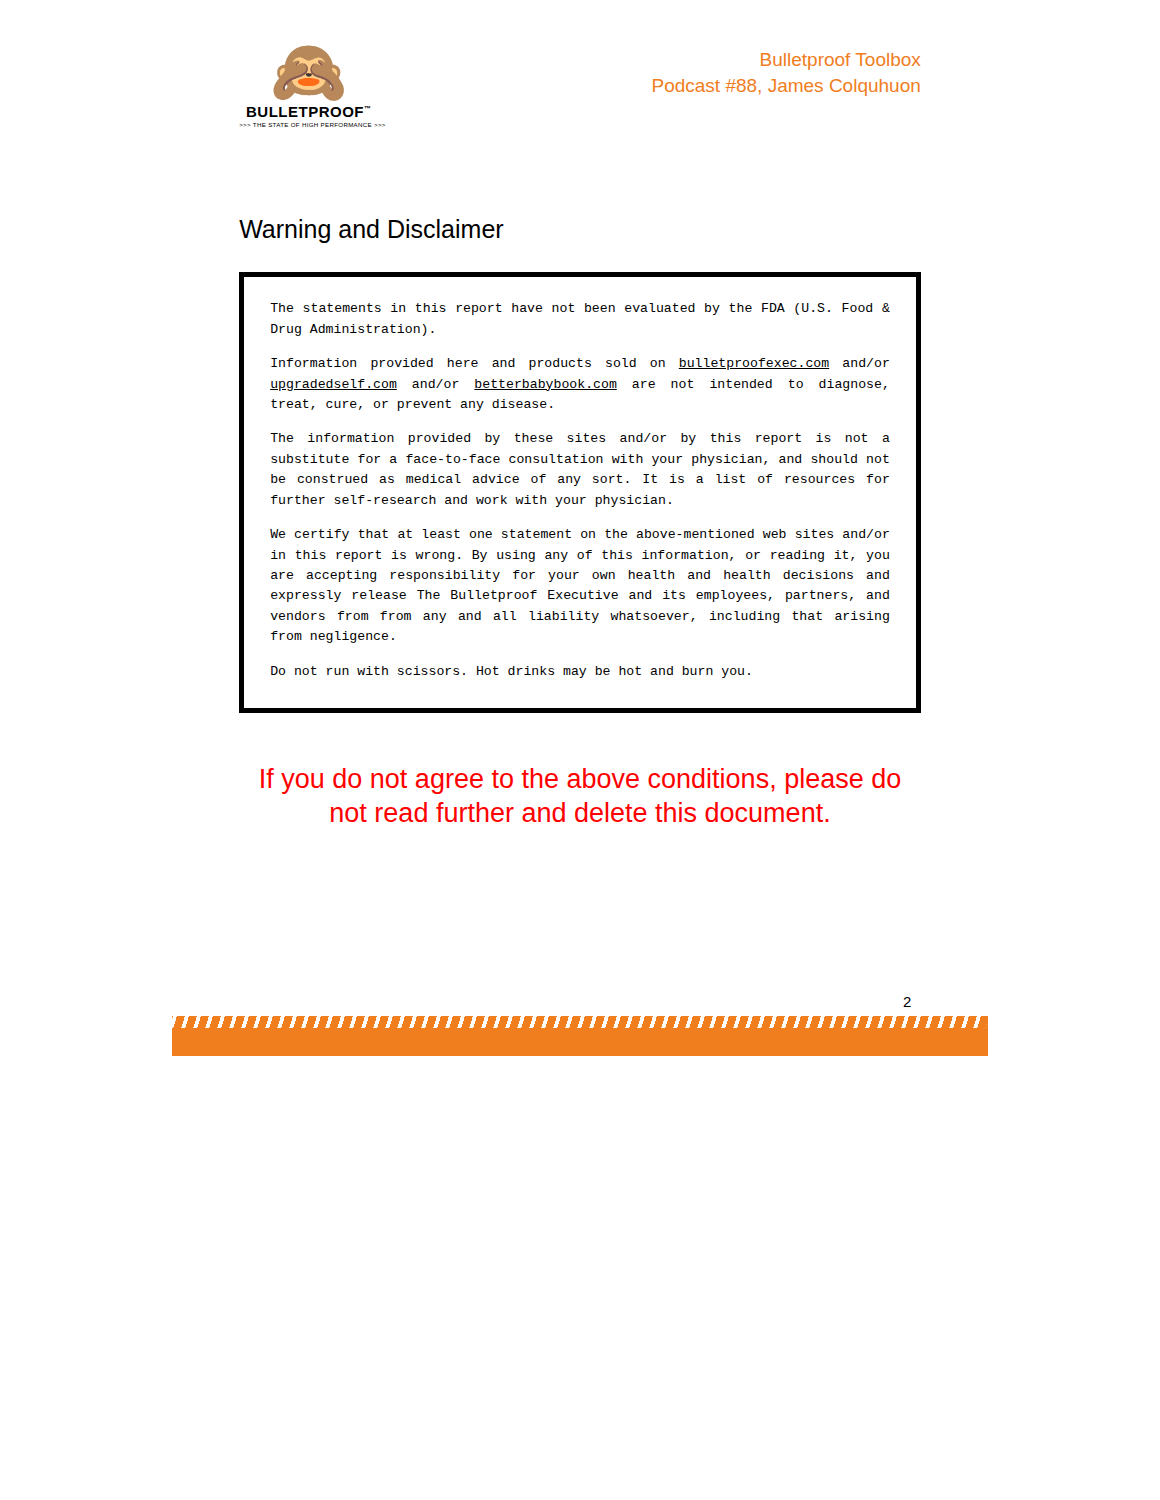🙈 BULLETPROOF™ >>> THE STATE OF HIGH PERFORMANCE >>>
Bulletproof Toolbox
Podcast #88, James Colquhuon
Warning and Disclaimer
The statements in this report have not been evaluated by the FDA (U.S. Food & Drug Administration).
Information provided here and products sold on bulletproofexec.com and/or upgradedself.com and/or betterbabybook.com are not intended to diagnose, treat, cure, or prevent any disease.
The information provided by these sites and/or by this report is not a substitute for a face-to-face consultation with your physician, and should not be construed as medical advice of any sort. It is a list of resources for further self-research and work with your physician.
We certify that at least one statement on the above-mentioned web sites and/or in this report is wrong. By using any of this information, or reading it, you are accepting responsibility for your own health and health decisions and expressly release The Bulletproof Executive and its employees, partners, and vendors from from any and all liability whatsoever, including that arising from negligence.
Do not run with scissors. Hot drinks may be hot and burn you.
If you do not agree to the above conditions, please do not read further and delete this document.
2